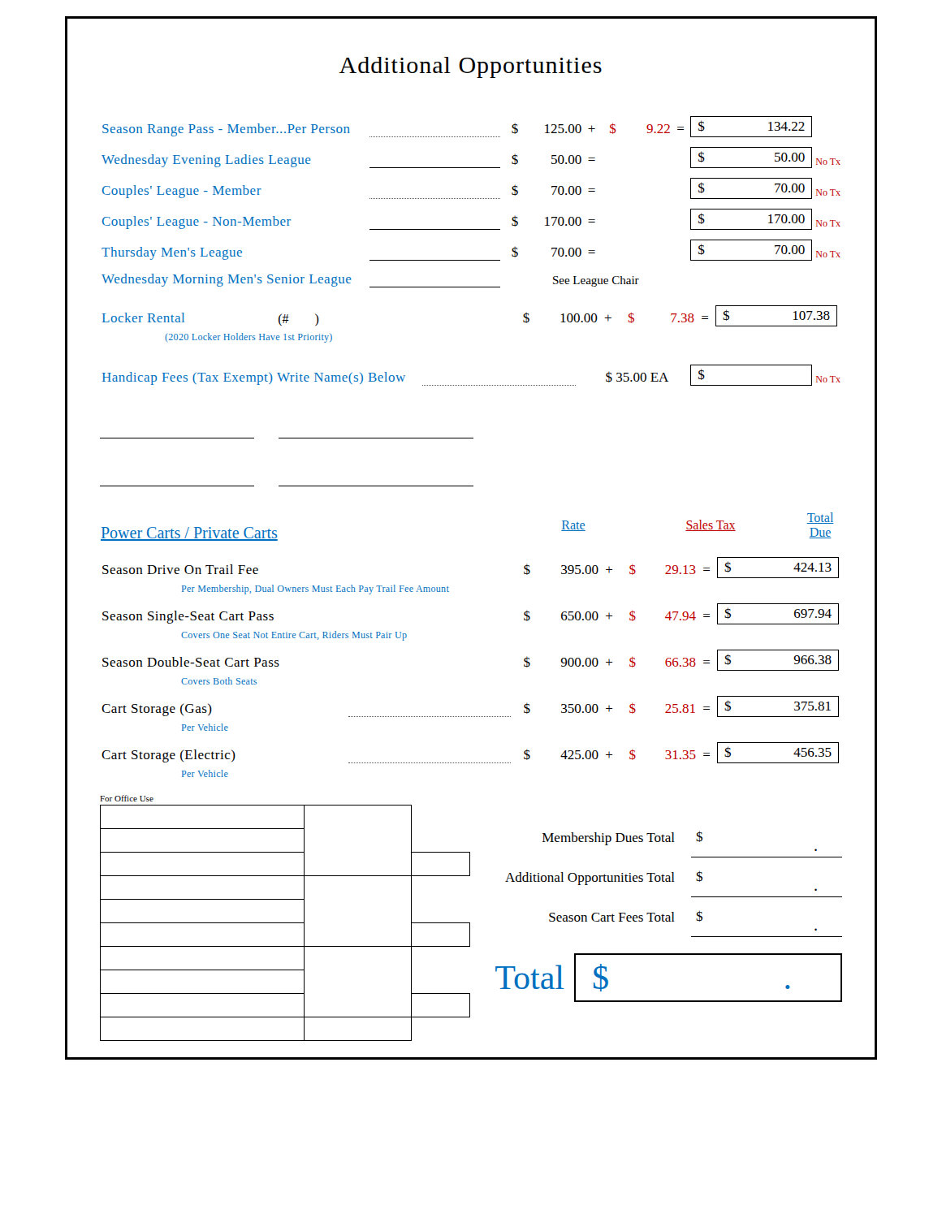Additional Opportunities
| Season Range Pass - Member...Per Person | | $ | 125.00 | + | $ | 9.22 | = | $ 134.22 | |
| Wednesday Evening Ladies League | | $ | 50.00 | = | | | | $ 50.00 | No Tx |
| Couples' League - Member | | $ | 70.00 | = | | | | $ 70.00 | No Tx |
| Couples' League - Non-Member | | $ | 170.00 | = | | | | $ 170.00 | No Tx |
| Thursday Men's League | | $ | 70.00 | = | | | | $ 70.00 | No Tx |
| Wednesday Morning Men's Senior League | | See League Chair | | |
| Locker Rental | (# ) | | $ | 100.00 | + | $ | 7.38 | = | $ 107.38 | |
| (2020 Locker Holders Have 1st Priority) |
| Handicap Fees (Tax Exempt) Write Name(s) Below | | $ 35.00 EA | | $ | No Tx |
| Power Carts / Private Carts | Rate | | Sales Tax | | Total Due |
| Season Drive On Trail Fee | | $ | 395.00 | + | $ | 29.13 | = | $ 424.13 |
| Per Membership, Dual Owners Must Each Pay Trail Fee Amount |
| Season Single-Seat Cart Pass | | $ | 650.00 | + | $ | 47.94 | = | $ 697.94 |
| Covers One Seat Not Entire Cart, Riders Must Pair Up |
| Season Double-Seat Cart Pass | | $ | 900.00 | + | $ | 66.38 | = | $ 966.38 |
| Covers Both Seats |
| Cart Storage (Gas) | | $ | 350.00 | + | $ | 25.81 | = | $ 375.81 |
| Per Vehicle |
| Cart Storage (Electric) | | $ | 425.00 | + | $ | 31.35 | = | $ 456.35 |
| Per Vehicle |
For Office Use
| Membership Dues Total | $ . |
| Additional Opportunities Total | $ . |
| Season Cart Fees Total | $ . |
Total
$ .